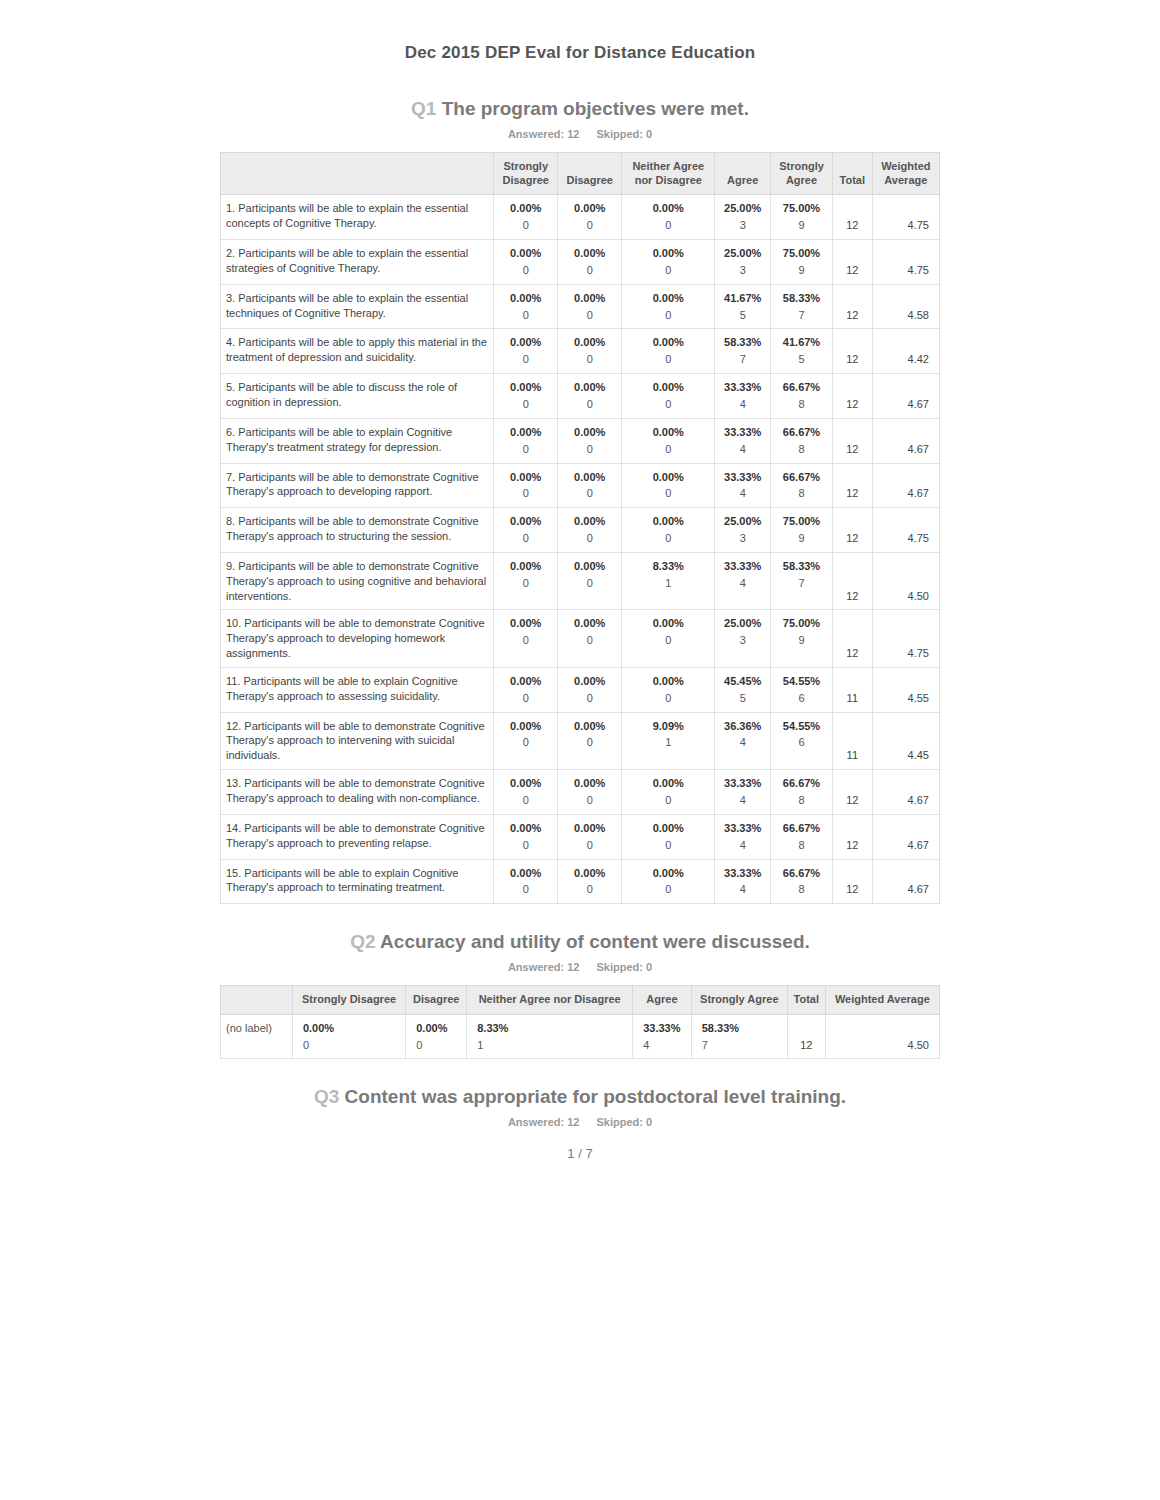Dec 2015 DEP Eval for Distance Education
Q1 The program objectives were met.
Answered: 12 Skipped: 0
| | Strongly Disagree | Disagree | Neither Agree nor Disagree | Agree | Strongly Agree | Total | Weighted Average |
| --- | --- | --- | --- | --- | --- | --- | --- |
| 1. Participants will be able to explain the essential concepts of Cognitive Therapy. | 0.00% 0 | 0.00% 0 | 0.00% 0 | 25.00% 3 | 75.00% 9 | 12 | 4.75 |
| 2. Participants will be able to explain the essential strategies of Cognitive Therapy. | 0.00% 0 | 0.00% 0 | 0.00% 0 | 25.00% 3 | 75.00% 9 | 12 | 4.75 |
| 3. Participants will be able to explain the essential techniques of Cognitive Therapy. | 0.00% 0 | 0.00% 0 | 0.00% 0 | 41.67% 5 | 58.33% 7 | 12 | 4.58 |
| 4. Participants will be able to apply this material in the treatment of depression and suicidality. | 0.00% 0 | 0.00% 0 | 0.00% 0 | 58.33% 7 | 41.67% 5 | 12 | 4.42 |
| 5. Participants will be able to discuss the role of cognition in depression. | 0.00% 0 | 0.00% 0 | 0.00% 0 | 33.33% 4 | 66.67% 8 | 12 | 4.67 |
| 6. Participants will be able to explain Cognitive Therapy's treatment strategy for depression. | 0.00% 0 | 0.00% 0 | 0.00% 0 | 33.33% 4 | 66.67% 8 | 12 | 4.67 |
| 7. Participants will be able to demonstrate Cognitive Therapy's approach to developing rapport. | 0.00% 0 | 0.00% 0 | 0.00% 0 | 33.33% 4 | 66.67% 8 | 12 | 4.67 |
| 8. Participants will be able to demonstrate Cognitive Therapy's approach to structuring the session. | 0.00% 0 | 0.00% 0 | 0.00% 0 | 25.00% 3 | 75.00% 9 | 12 | 4.75 |
| 9. Participants will be able to demonstrate Cognitive Therapy's approach to using cognitive and behavioral interventions. | 0.00% 0 | 0.00% 0 | 8.33% 1 | 33.33% 4 | 58.33% 7 | 12 | 4.50 |
| 10. Participants will be able to demonstrate Cognitive Therapy's approach to developing homework assignments. | 0.00% 0 | 0.00% 0 | 0.00% 0 | 25.00% 3 | 75.00% 9 | 12 | 4.75 |
| 11. Participants will be able to explain Cognitive Therapy's approach to assessing suicidality. | 0.00% 0 | 0.00% 0 | 0.00% 0 | 45.45% 5 | 54.55% 6 | 11 | 4.55 |
| 12. Participants will be able to demonstrate Cognitive Therapy's approach to intervening with suicidal individuals. | 0.00% 0 | 0.00% 0 | 9.09% 1 | 36.36% 4 | 54.55% 6 | 11 | 4.45 |
| 13. Participants will be able to demonstrate Cognitive Therapy's approach to dealing with non-compliance. | 0.00% 0 | 0.00% 0 | 0.00% 0 | 33.33% 4 | 66.67% 8 | 12 | 4.67 |
| 14. Participants will be able to demonstrate Cognitive Therapy's approach to preventing relapse. | 0.00% 0 | 0.00% 0 | 0.00% 0 | 33.33% 4 | 66.67% 8 | 12 | 4.67 |
| 15. Participants will be able to explain Cognitive Therapy's approach to terminating treatment. | 0.00% 0 | 0.00% 0 | 0.00% 0 | 33.33% 4 | 66.67% 8 | 12 | 4.67 |
Q2 Accuracy and utility of content were discussed.
Answered: 12 Skipped: 0
| | Strongly Disagree | Disagree | Neither Agree nor Disagree | Agree | Strongly Agree | Total | Weighted Average |
| --- | --- | --- | --- | --- | --- | --- | --- |
| (no label) | 0.00% 0 | 0.00% 0 | 8.33% 1 | 33.33% 4 | 58.33% 7 | 12 | 4.50 |
Q3 Content was appropriate for postdoctoral level training.
Answered: 12 Skipped: 0
1 / 7